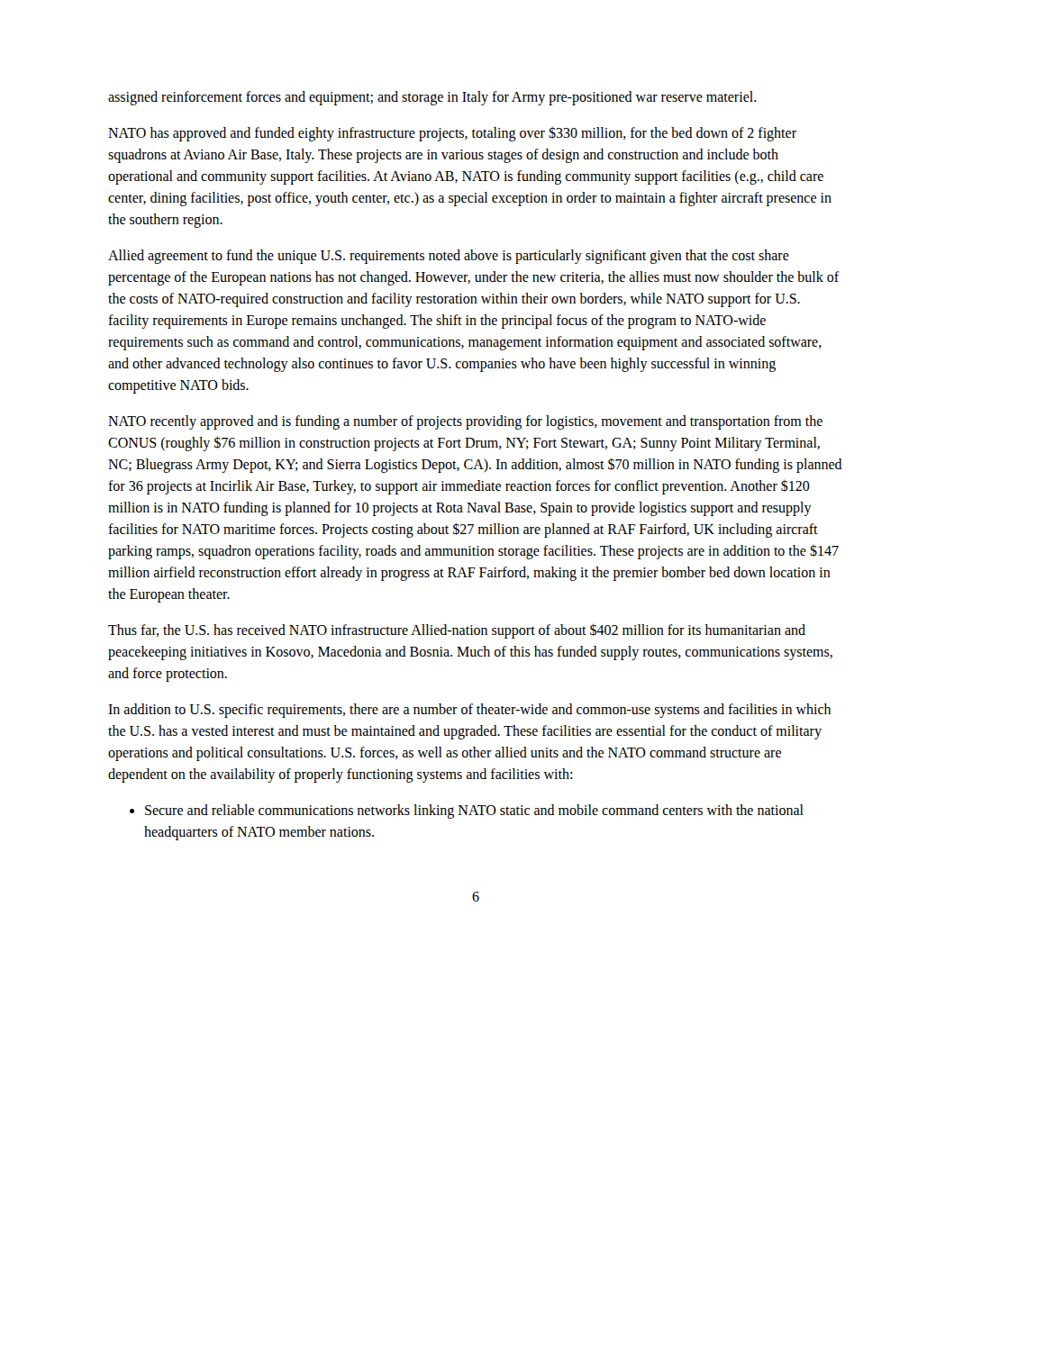assigned reinforcement forces and equipment; and storage in Italy for Army pre-positioned war reserve materiel.
NATO has approved and funded eighty infrastructure projects, totaling over $330 million, for the bed down of 2 fighter squadrons at Aviano Air Base, Italy. These projects are in various stages of design and construction and include both operational and community support facilities. At Aviano AB, NATO is funding community support facilities (e.g., child care center, dining facilities, post office, youth center, etc.) as a special exception in order to maintain a fighter aircraft presence in the southern region.
Allied agreement to fund the unique U.S. requirements noted above is particularly significant given that the cost share percentage of the European nations has not changed. However, under the new criteria, the allies must now shoulder the bulk of the costs of NATO-required construction and facility restoration within their own borders, while NATO support for U.S. facility requirements in Europe remains unchanged. The shift in the principal focus of the program to NATO-wide requirements such as command and control, communications, management information equipment and associated software, and other advanced technology also continues to favor U.S. companies who have been highly successful in winning competitive NATO bids.
NATO recently approved and is funding a number of projects providing for logistics, movement and transportation from the CONUS (roughly $76 million in construction projects at Fort Drum, NY; Fort Stewart, GA; Sunny Point Military Terminal, NC; Bluegrass Army Depot, KY; and Sierra Logistics Depot, CA). In addition, almost $70 million in NATO funding is planned for 36 projects at Incirlik Air Base, Turkey, to support air immediate reaction forces for conflict prevention. Another $120 million is in NATO funding is planned for 10 projects at Rota Naval Base, Spain to provide logistics support and resupply facilities for NATO maritime forces. Projects costing about $27 million are planned at RAF Fairford, UK including aircraft parking ramps, squadron operations facility, roads and ammunition storage facilities. These projects are in addition to the $147 million airfield reconstruction effort already in progress at RAF Fairford, making it the premier bomber bed down location in the European theater.
Thus far, the U.S. has received NATO infrastructure Allied-nation support of about $402 million for its humanitarian and peacekeeping initiatives in Kosovo, Macedonia and Bosnia. Much of this has funded supply routes, communications systems, and force protection.
In addition to U.S. specific requirements, there are a number of theater-wide and common-use systems and facilities in which the U.S. has a vested interest and must be maintained and upgraded. These facilities are essential for the conduct of military operations and political consultations. U.S. forces, as well as other allied units and the NATO command structure are dependent on the availability of properly functioning systems and facilities with:
Secure and reliable communications networks linking NATO static and mobile command centers with the national headquarters of NATO member nations.
6